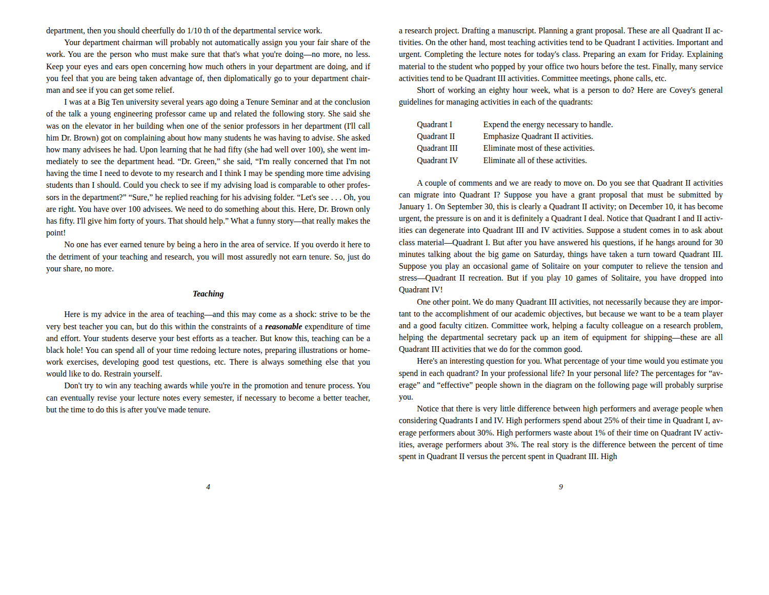department, then you should cheerfully do 1/10 th of the departmental service work.
Your department chairman will probably not automatically assign you your fair share of the work. You are the person who must make sure that that's what you're doing—no more, no less. Keep your eyes and ears open concerning how much others in your department are doing, and if you feel that you are being taken advantage of, then diplomatically go to your department chairman and see if you can get some relief.
I was at a Big Ten university several years ago doing a Tenure Seminar and at the conclusion of the talk a young engineering professor came up and related the following story. She said she was on the elevator in her building when one of the senior professors in her department (I'll call him Dr. Brown) got on complaining about how many students he was having to advise. She asked how many advisees he had. Upon learning that he had fifty (she had well over 100), she went immediately to see the department head. “Dr. Green,” she said, “I'm really concerned that I'm not having the time I need to devote to my research and I think I may be spending more time advising students than I should. Could you check to see if my advising load is comparable to other professors in the department?” “Sure,” he replied reaching for his advising folder. “Let's see . . . Oh, you are right. You have over 100 advisees. We need to do something about this. Here, Dr. Brown only has fifty. I'll give him forty of yours. That should help.” What a funny story—that really makes the point!
No one has ever earned tenure by being a hero in the area of service. If you overdo it here to the detriment of your teaching and research, you will most assuredly not earn tenure. So, just do your share, no more.
Teaching
Here is my advice in the area of teaching—and this may come as a shock: strive to be the very best teacher you can, but do this within the constraints of a reasonable expenditure of time and effort. Your students deserve your best efforts as a teacher. But know this, teaching can be a black hole! You can spend all of your time redoing lecture notes, preparing illustrations or homework exercises, developing good test questions, etc. There is always something else that you would like to do. Restrain yourself.
Don't try to win any teaching awards while you're in the promotion and tenure process. You can eventually revise your lecture notes every semester, if necessary to become a better teacher, but the time to do this is after you've made tenure.
4
a research project. Drafting a manuscript. Planning a grant proposal. These are all Quadrant II activities. On the other hand, most teaching activities tend to be Quadrant I activities. Important and urgent. Completing the lecture notes for today's class. Preparing an exam for Friday. Explaining material to the student who popped by your office two hours before the test. Finally, many service activities tend to be Quadrant III activities. Committee meetings, phone calls, etc.
Short of working an eighty hour week, what is a person to do? Here are Covey's general guidelines for managing activities in each of the quadrants:
Quadrant I Expend the energy necessary to handle.
Quadrant II Emphasize Quadrant II activities.
Quadrant III Eliminate most of these activities.
Quadrant IV Eliminate all of these activities.
A couple of comments and we are ready to move on. Do you see that Quadrant II activities can migrate into Quadrant I? Suppose you have a grant proposal that must be submitted by January 1. On September 30, this is clearly a Quadrant II activity; on December 10, it has become urgent, the pressure is on and it is definitely a Quadrant I deal. Notice that Quadrant I and II activities can degenerate into Quadrant III and IV activities. Suppose a student comes in to ask about class material—Quadrant I. But after you have answered his questions, if he hangs around for 30 minutes talking about the big game on Saturday, things have taken a turn toward Quadrant III. Suppose you play an occasional game of Solitaire on your computer to relieve the tension and stress—Quadrant II recreation. But if you play 10 games of Solitaire, you have dropped into Quadrant IV!
One other point. We do many Quadrant III activities, not necessarily because they are important to the accomplishment of our academic objectives, but because we want to be a team player and a good faculty citizen. Committee work, helping a faculty colleague on a research problem, helping the departmental secretary pack up an item of equipment for shipping—these are all Quadrant III activities that we do for the common good.
Here's an interesting question for you. What percentage of your time would you estimate you spend in each quadrant? In your professional life? In your personal life? The percentages for “average” and “effective” people shown in the diagram on the following page will probably surprise you.
Notice that there is very little difference between high performers and average people when considering Quadrants I and IV. High performers spend about 25% of their time in Quadrant I, average performers about 30%. High performers waste about 1% of their time on Quadrant IV activities, average performers about 3%. The real story is the difference between the percent of time spent in Quadrant II versus the percent spent in Quadrant III. High
9